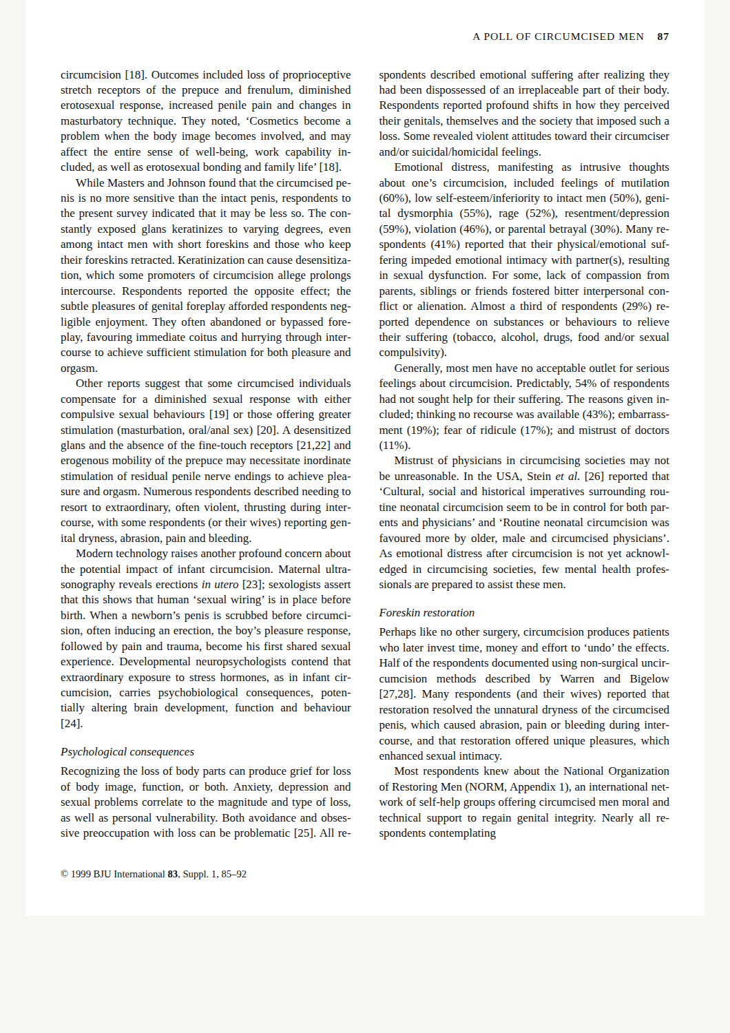A POLL OF CIRCUMCISED MEN87
circumcision [18]. Outcomes included loss of proprioceptive stretch receptors of the prepuce and frenulum, diminished erotosexual response, increased penile pain and changes in masturbatory technique. They noted, ‘Cosmetics become a problem when the body image becomes involved, and may affect the entire sense of well-being, work capability included, as well as erotosexual bonding and family life’ [18].
While Masters and Johnson found that the circumcised penis is no more sensitive than the intact penis, respondents to the present survey indicated that it may be less so. The constantly exposed glans keratinizes to varying degrees, even among intact men with short foreskins and those who keep their foreskins retracted. Keratinization can cause desensitization, which some promoters of circumcision allege prolongs intercourse. Respondents reported the opposite effect; the subtle pleasures of genital foreplay afforded respondents negligible enjoyment. They often abandoned or bypassed foreplay, favouring immediate coitus and hurrying through intercourse to achieve sufficient stimulation for both pleasure and orgasm.
Other reports suggest that some circumcised individuals compensate for a diminished sexual response with either compulsive sexual behaviours [19] or those offering greater stimulation (masturbation, oral/anal sex) [20]. A desensitized glans and the absence of the fine-touch receptors [21,22] and erogenous mobility of the prepuce may necessitate inordinate stimulation of residual penile nerve endings to achieve pleasure and orgasm. Numerous respondents described needing to resort to extraordinary, often violent, thrusting during intercourse, with some respondents (or their wives) reporting genital dryness, abrasion, pain and bleeding.
Modern technology raises another profound concern about the potential impact of infant circumcision. Maternal ultrasonography reveals erections in utero [23]; sexologists assert that this shows that human ‘sexual wiring’ is in place before birth. When a newborn’s penis is scrubbed before circumcision, often inducing an erection, the boy’s pleasure response, followed by pain and trauma, become his first shared sexual experience. Developmental neuropsychologists contend that extraordinary exposure to stress hormones, as in infant circumcision, carries psychobiological consequences, potentially altering brain development, function and behaviour [24].
Psychological consequences
Recognizing the loss of body parts can produce grief for loss of body image, function, or both. Anxiety, depression and sexual problems correlate to the magnitude and type of loss, as well as personal vulnerability. Both avoidance and obsessive preoccupation with loss can be problematic [25]. All respondents described emotional suffering after realizing they had been dispossessed of an irreplaceable part of their body. Respondents reported profound shifts in how they perceived their genitals, themselves and the society that imposed such a loss. Some revealed violent attitudes toward their circumciser and/or suicidal/homicidal feelings.
Emotional distress, manifesting as intrusive thoughts about one’s circumcision, included feelings of mutilation (60%), low self-esteem/inferiority to intact men (50%), genital dysmorphia (55%), rage (52%), resentment/depression (59%), violation (46%), or parental betrayal (30%). Many respondents (41%) reported that their physical/emotional suffering impeded emotional intimacy with partner(s), resulting in sexual dysfunction. For some, lack of compassion from parents, siblings or friends fostered bitter interpersonal conflict or alienation. Almost a third of respondents (29%) reported dependence on substances or behaviours to relieve their suffering (tobacco, alcohol, drugs, food and/or sexual compulsivity).
Generally, most men have no acceptable outlet for serious feelings about circumcision. Predictably, 54% of respondents had not sought help for their suffering. The reasons given included; thinking no recourse was available (43%); embarrassment (19%); fear of ridicule (17%); and mistrust of doctors (11%).
Mistrust of physicians in circumcising societies may not be unreasonable. In the USA, Stein et al. [26] reported that ‘Cultural, social and historical imperatives surrounding routine neonatal circumcision seem to be in control for both parents and physicians’ and ‘Routine neonatal circumcision was favoured more by older, male and circumcised physicians’. As emotional distress after circumcision is not yet acknowledged in circumcising societies, few mental health professionals are prepared to assist these men.
Foreskin restoration
Perhaps like no other surgery, circumcision produces patients who later invest time, money and effort to ‘undo’ the effects. Half of the respondents documented using non-surgical uncircumcision methods described by Warren and Bigelow [27,28]. Many respondents (and their wives) reported that restoration resolved the unnatural dryness of the circumcised penis, which caused abrasion, pain or bleeding during intercourse, and that restoration offered unique pleasures, which enhanced sexual intimacy.
Most respondents knew about the National Organization of Restoring Men (NORM, Appendix 1), an international network of self-help groups offering circumcised men moral and technical support to regain genital integrity. Nearly all respondents contemplating
© 1999 BJU International 83, Suppl. 1, 85–92